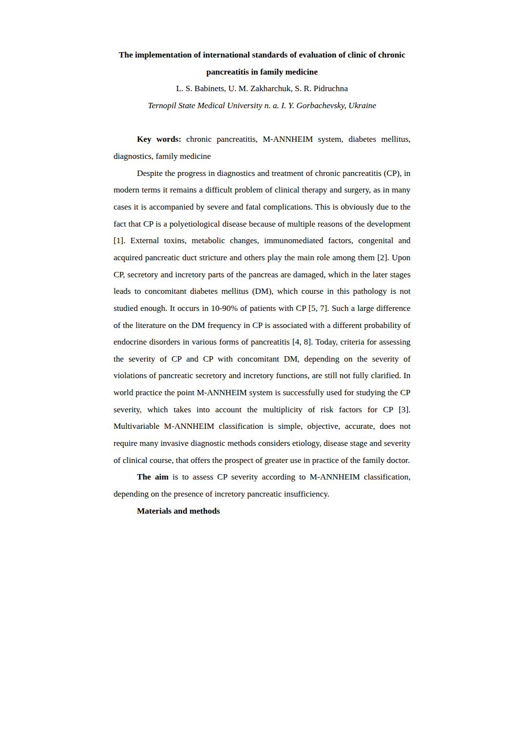The implementation of international standards of evaluation of clinic of chronic pancreatitis in family medicine
L. S. Babinets, U. M. Zakharchuk, S. R. Pidruchna
Ternopil State Medical University n. a. I. Y. Gorbachevsky, Ukraine
Key words: chronic pancreatitis, M-ANNHEIM system, diabetes mellitus, diagnostics, family medicine
Despite the progress in diagnostics and treatment of chronic pancreatitis (CP), in modern terms it remains a difficult problem of clinical therapy and surgery, as in many cases it is accompanied by severe and fatal complications. This is obviously due to the fact that CP is a polyetiological disease because of multiple reasons of the development [1]. External toxins, metabolic changes, immunomediated factors, congenital and acquired pancreatic duct stricture and others play the main role among them [2]. Upon CP, secretory and incretory parts of the pancreas are damaged, which in the later stages leads to concomitant diabetes mellitus (DM), which course in this pathology is not studied enough. It occurs in 10-90% of patients with CP [5, 7]. Such a large difference of the literature on the DM frequency in CP is associated with a different probability of endocrine disorders in various forms of pancreatitis [4, 8]. Today, criteria for assessing the severity of CP and CP with concomitant DM, depending on the severity of violations of pancreatic secretory and incretory functions, are still not fully clarified. In world practice the point M-ANNHEIM system is successfully used for studying the CP severity, which takes into account the multiplicity of risk factors for CP [3]. Multivariable M-ANNHEIM classification is simple, objective, accurate, does not require many invasive diagnostic methods considers etiology, disease stage and severity of clinical course, that offers the prospect of greater use in practice of the family doctor.
The aim is to assess CP severity according to M-ANNHEIM classification, depending on the presence of incretory pancreatic insufficiency.
Materials and methods